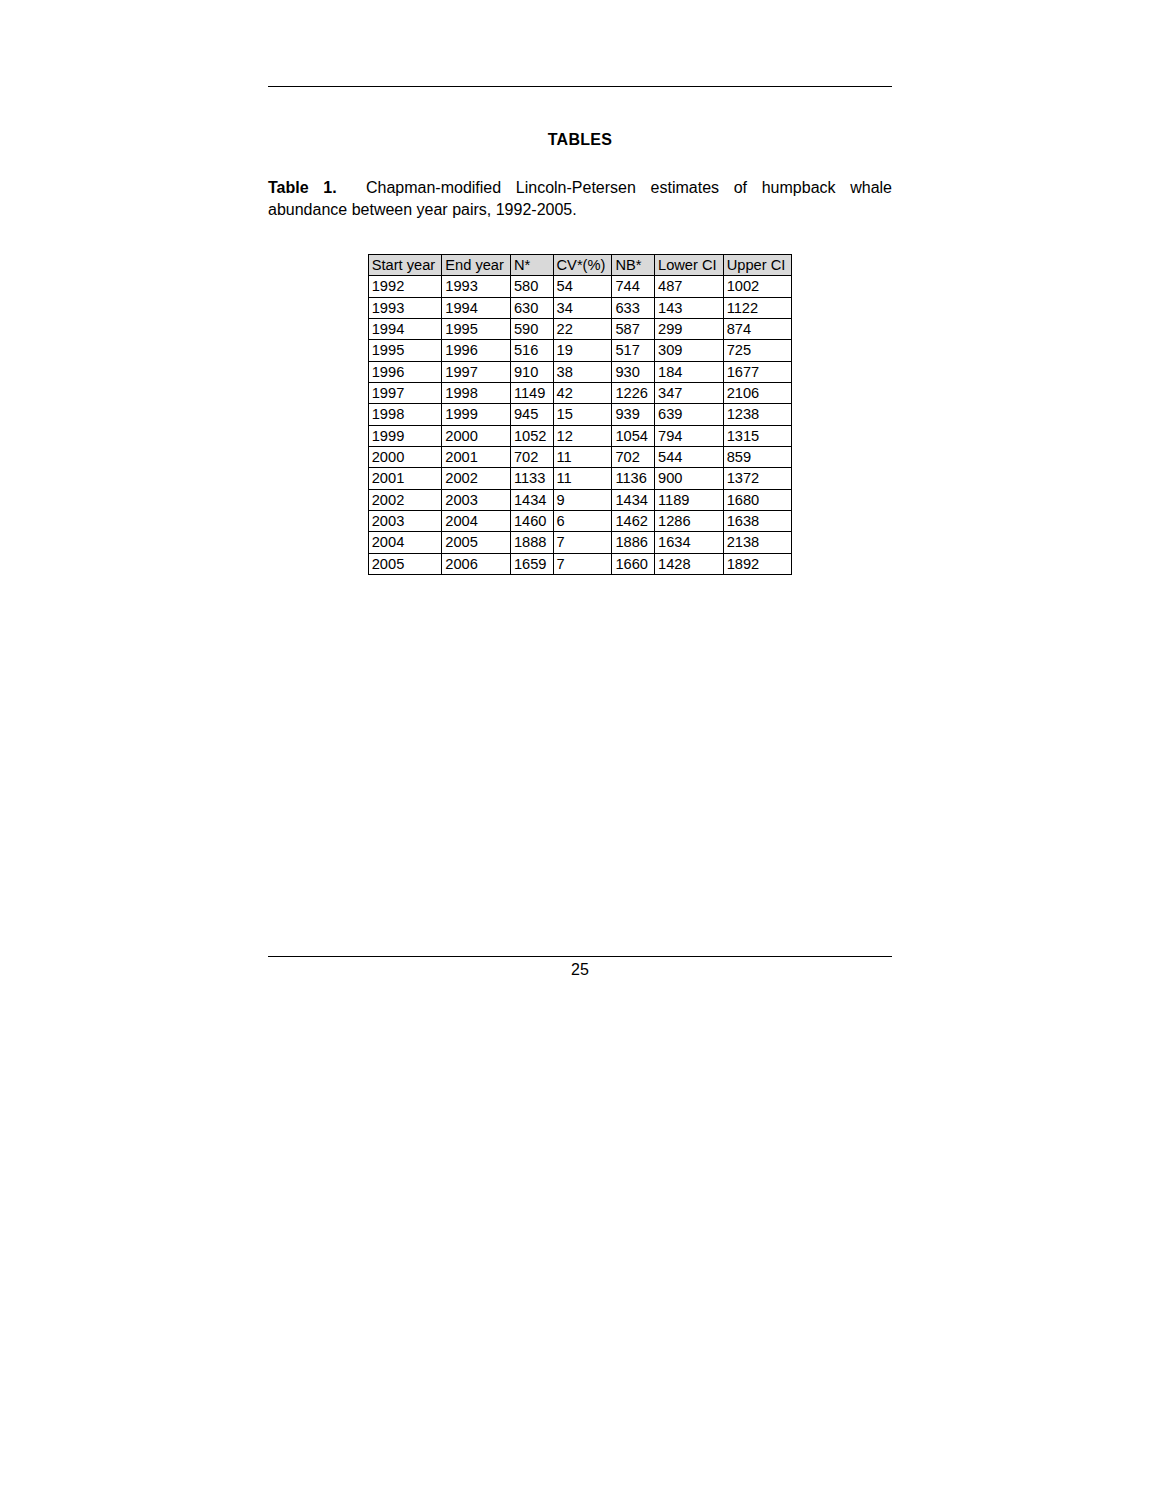TABLES
Table 1. Chapman-modified Lincoln-Petersen estimates of humpback whale abundance between year pairs, 1992-2005.
| Start year | End year | N* | CV*(%) | NB* | Lower CI | Upper CI |
| --- | --- | --- | --- | --- | --- | --- |
| 1992 | 1993 | 580 | 54 | 744 | 487 | 1002 |
| 1993 | 1994 | 630 | 34 | 633 | 143 | 1122 |
| 1994 | 1995 | 590 | 22 | 587 | 299 | 874 |
| 1995 | 1996 | 516 | 19 | 517 | 309 | 725 |
| 1996 | 1997 | 910 | 38 | 930 | 184 | 1677 |
| 1997 | 1998 | 1149 | 42 | 1226 | 347 | 2106 |
| 1998 | 1999 | 945 | 15 | 939 | 639 | 1238 |
| 1999 | 2000 | 1052 | 12 | 1054 | 794 | 1315 |
| 2000 | 2001 | 702 | 11 | 702 | 544 | 859 |
| 2001 | 2002 | 1133 | 11 | 1136 | 900 | 1372 |
| 2002 | 2003 | 1434 | 9 | 1434 | 1189 | 1680 |
| 2003 | 2004 | 1460 | 6 | 1462 | 1286 | 1638 |
| 2004 | 2005 | 1888 | 7 | 1886 | 1634 | 2138 |
| 2005 | 2006 | 1659 | 7 | 1660 | 1428 | 1892 |
25